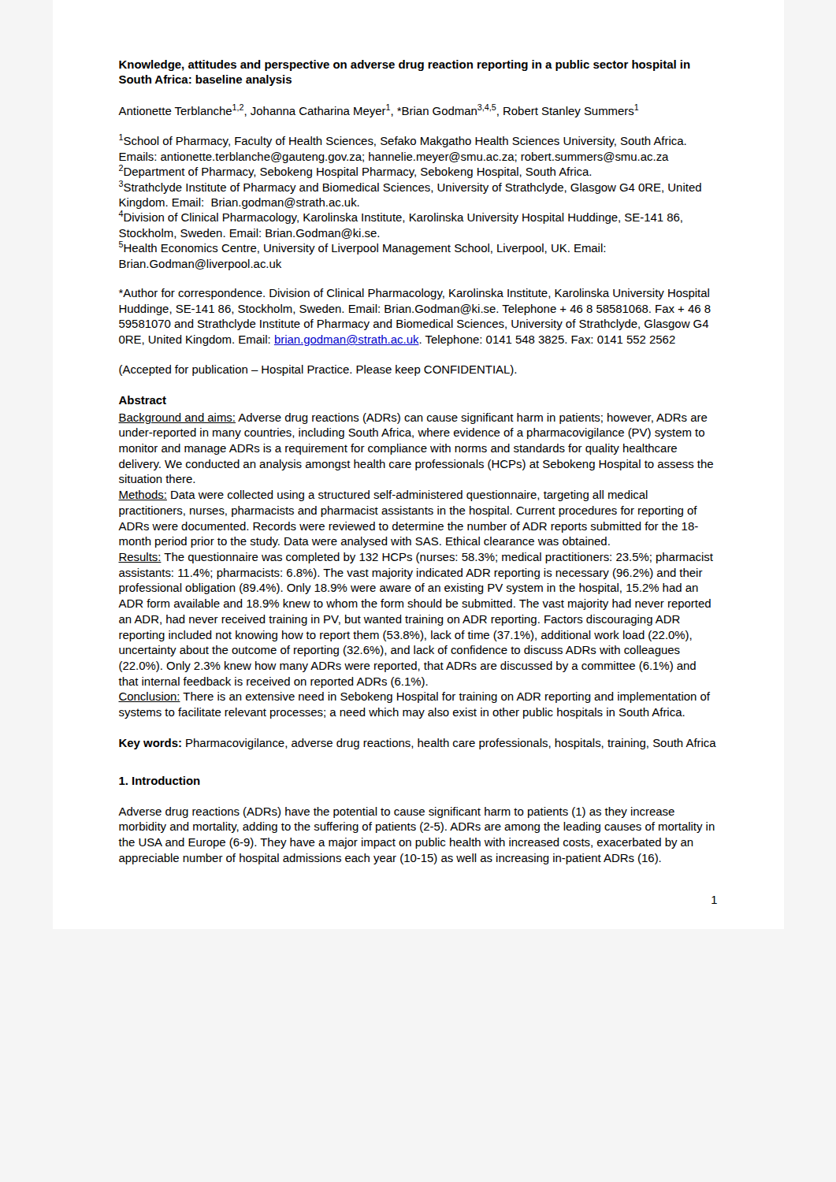Knowledge, attitudes and perspective on adverse drug reaction reporting in a public sector hospital in South Africa: baseline analysis
Antionette Terblanche1,2, Johanna Catharina Meyer1, *Brian Godman3,4,5, Robert Stanley Summers1
1School of Pharmacy, Faculty of Health Sciences, Sefako Makgatho Health Sciences University, South Africa. Emails: antionette.terblanche@gauteng.gov.za; hannelie.meyer@smu.ac.za; robert.summers@smu.ac.za
2Department of Pharmacy, Sebokeng Hospital Pharmacy, Sebokeng Hospital, South Africa.
3Strathclyde Institute of Pharmacy and Biomedical Sciences, University of Strathclyde, Glasgow G4 0RE, United Kingdom. Email: Brian.godman@strath.ac.uk.
4Division of Clinical Pharmacology, Karolinska Institute, Karolinska University Hospital Huddinge, SE-141 86, Stockholm, Sweden. Email: Brian.Godman@ki.se.
5Health Economics Centre, University of Liverpool Management School, Liverpool, UK. Email: Brian.Godman@liverpool.ac.uk
*Author for correspondence. Division of Clinical Pharmacology, Karolinska Institute, Karolinska University Hospital Huddinge, SE-141 86, Stockholm, Sweden. Email: Brian.Godman@ki.se. Telephone + 46 8 58581068. Fax + 46 8 59581070 and Strathclyde Institute of Pharmacy and Biomedical Sciences, University of Strathclyde, Glasgow G4 0RE, United Kingdom. Email: brian.godman@strath.ac.uk. Telephone: 0141 548 3825. Fax: 0141 552 2562
(Accepted for publication – Hospital Practice. Please keep CONFIDENTIAL).
Abstract
Background and aims: Adverse drug reactions (ADRs) can cause significant harm in patients; however, ADRs are under-reported in many countries, including South Africa, where evidence of a pharmacovigilance (PV) system to monitor and manage ADRs is a requirement for compliance with norms and standards for quality healthcare delivery. We conducted an analysis amongst health care professionals (HCPs) at Sebokeng Hospital to assess the situation there.
Methods: Data were collected using a structured self-administered questionnaire, targeting all medical practitioners, nurses, pharmacists and pharmacist assistants in the hospital. Current procedures for reporting of ADRs were documented. Records were reviewed to determine the number of ADR reports submitted for the 18-month period prior to the study. Data were analysed with SAS. Ethical clearance was obtained.
Results: The questionnaire was completed by 132 HCPs (nurses: 58.3%; medical practitioners: 23.5%; pharmacist assistants: 11.4%; pharmacists: 6.8%). The vast majority indicated ADR reporting is necessary (96.2%) and their professional obligation (89.4%). Only 18.9% were aware of an existing PV system in the hospital, 15.2% had an ADR form available and 18.9% knew to whom the form should be submitted. The vast majority had never reported an ADR, had never received training in PV, but wanted training on ADR reporting. Factors discouraging ADR reporting included not knowing how to report them (53.8%), lack of time (37.1%), additional work load (22.0%), uncertainty about the outcome of reporting (32.6%), and lack of confidence to discuss ADRs with colleagues (22.0%). Only 2.3% knew how many ADRs were reported, that ADRs are discussed by a committee (6.1%) and that internal feedback is received on reported ADRs (6.1%).
Conclusion: There is an extensive need in Sebokeng Hospital for training on ADR reporting and implementation of systems to facilitate relevant processes; a need which may also exist in other public hospitals in South Africa.
Key words: Pharmacovigilance, adverse drug reactions, health care professionals, hospitals, training, South Africa
1. Introduction
Adverse drug reactions (ADRs) have the potential to cause significant harm to patients (1) as they increase morbidity and mortality, adding to the suffering of patients (2-5). ADRs are among the leading causes of mortality in the USA and Europe (6-9). They have a major impact on public health with increased costs, exacerbated by an appreciable number of hospital admissions each year (10-15) as well as increasing in-patient ADRs (16).
1